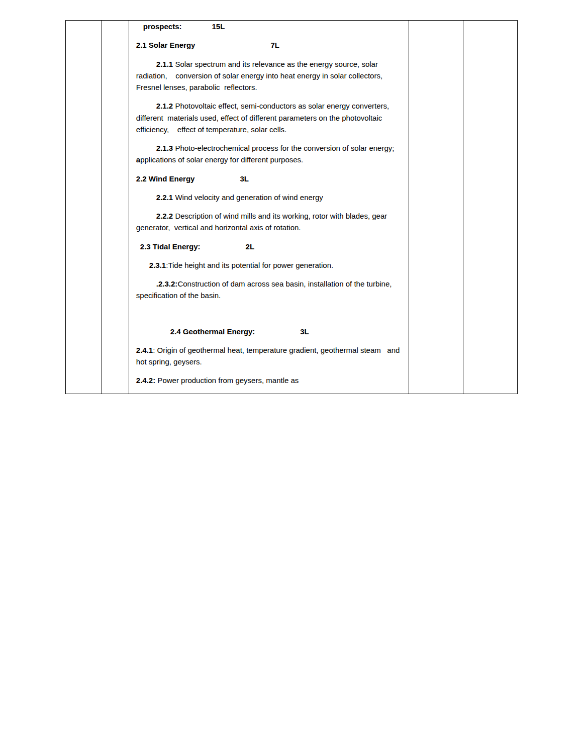| | | prospects: 15L 2.1 Solar Energy 7L 2.1.1 Solar spectrum and its relevance as the energy source, solar radiation, conversion of solar energy into heat energy in solar collectors, Fresnel lenses, parabolic reflectors. 2.1.2 Photovoltaic effect, semi-conductors as solar energy converters, different materials used, effect of different parameters on the photovoltaic efficiency, effect of temperature, solar cells. 2.1.3 Photo-electrochemical process for the conversion of solar energy; a pplications of solar energy for different purposes. 2.2 Wind Energy 3L 2.2.1 Wind velocity and generation of wind energy 2.2.2 Description of wind mills and its working, rotor with blades, gear generator, vertical and horizontal axis of rotation. 2.3 Tidal Energy: 2L 2.3.1 :Tide height and its potential for power generation. .2.3.2: Construction of dam across sea basin, installation of the turbine, specification of the basin. 2.4 Geothermal Energy: 3L 2.4.1 : Origin of geothermal heat, temperature gradient, geothermal steam and hot spring, geysers. 2.4.2: Power production from geysers, mantle as | | |